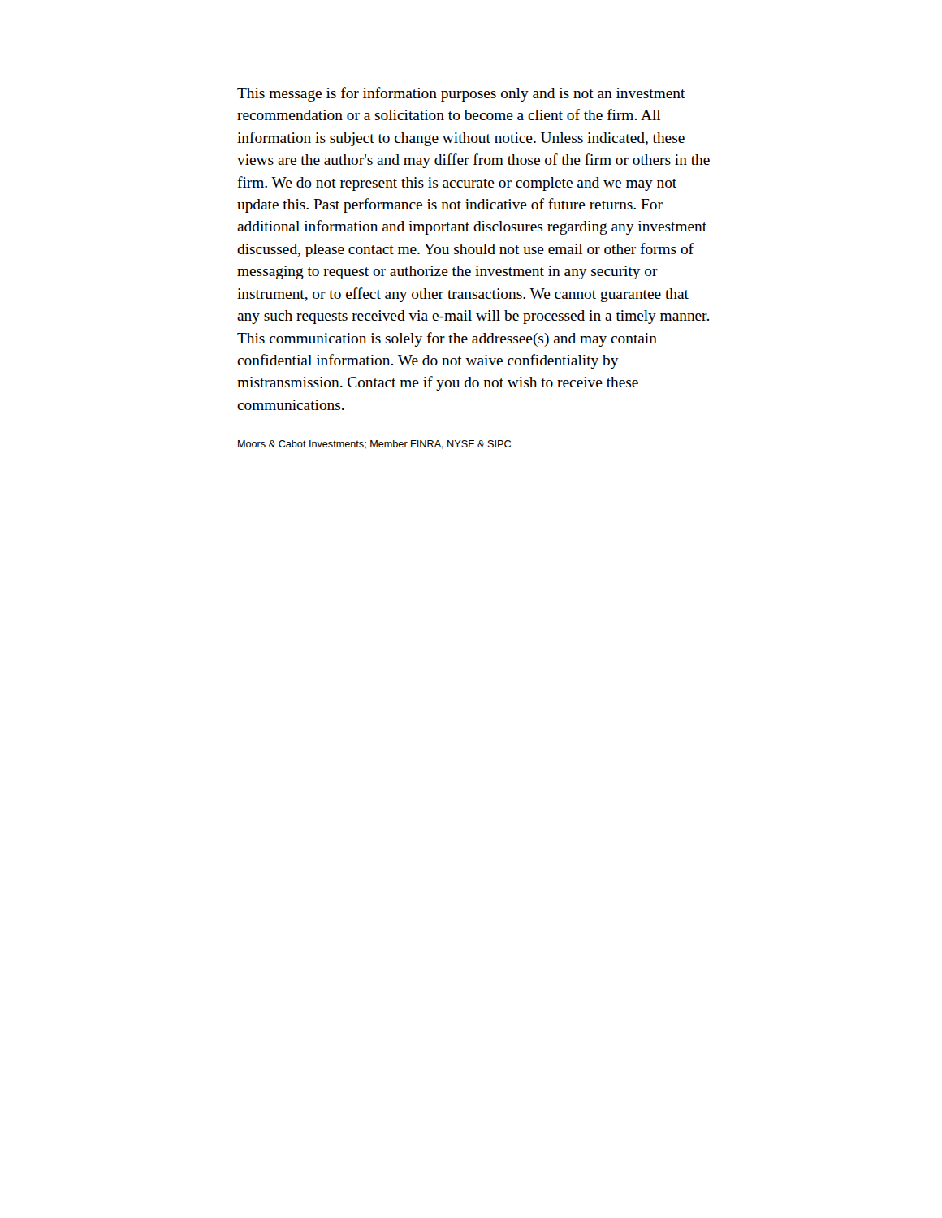This message is for information purposes only and is not an investment recommendation or a solicitation to become a client of the firm. All information is subject to change without notice. Unless indicated, these views are the author's and may differ from those of the firm or others in the firm. We do not represent this is accurate or complete and we may not update this. Past performance is not indicative of future returns. For additional information and important disclosures regarding any investment discussed, please contact me. You should not use email or other forms of messaging to request or authorize the investment in any security or instrument, or to effect any other transactions. We cannot guarantee that any such requests received via e-mail will be processed in a timely manner. This communication is solely for the addressee(s) and may contain confidential information. We do not waive confidentiality by mistransmission. Contact me if you do not wish to receive these communications.
Moors & Cabot Investments; Member FINRA, NYSE & SIPC